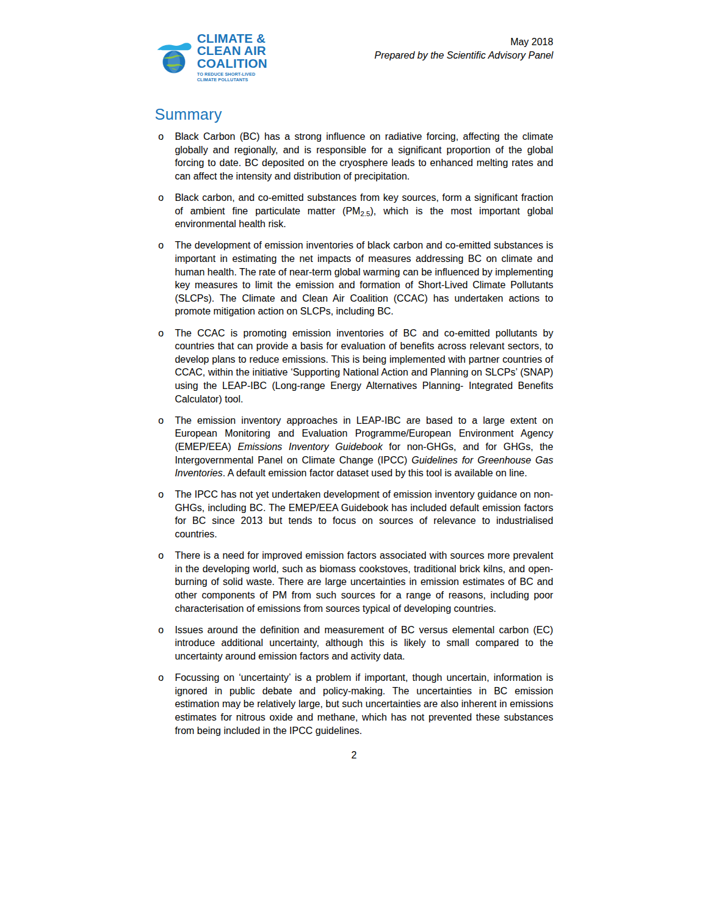Climate & Clean Air Coalition To reduce short-lived
climate pollutants
May 2018 Prepared by the Scientific Advisory Panel
Summary
Black Carbon (BC) has a strong influence on radiative forcing, affecting the climate globally and regionally, and is responsible for a significant proportion of the global forcing to date. BC deposited on the cryosphere leads to enhanced melting rates and can affect the intensity and distribution of precipitation.
Black carbon, and co-emitted substances from key sources, form a significant fraction of ambient fine particulate matter (PM2.5), which is the most important global environmental health risk.
The development of emission inventories of black carbon and co-emitted substances is important in estimating the net impacts of measures addressing BC on climate and human health. The rate of near-term global warming can be influenced by implementing key measures to limit the emission and formation of Short-Lived Climate Pollutants (SLCPs). The Climate and Clean Air Coalition (CCAC) has undertaken actions to promote mitigation action on SLCPs, including BC.
The CCAC is promoting emission inventories of BC and co-emitted pollutants by countries that can provide a basis for evaluation of benefits across relevant sectors, to develop plans to reduce emissions. This is being implemented with partner countries of CCAC, within the initiative ‘Supporting National Action and Planning on SLCPs’ (SNAP) using the LEAP-IBC (Long-range Energy Alternatives Planning- Integrated Benefits Calculator) tool.
The emission inventory approaches in LEAP-IBC are based to a large extent on European Monitoring and Evaluation Programme/European Environment Agency (EMEP/EEA) Emissions Inventory Guidebook for non-GHGs, and for GHGs, the Intergovernmental Panel on Climate Change (IPCC) Guidelines for Greenhouse Gas Inventories. A default emission factor dataset used by this tool is available on line.
The IPCC has not yet undertaken development of emission inventory guidance on non-GHGs, including BC. The EMEP/EEA Guidebook has included default emission factors for BC since 2013 but tends to focus on sources of relevance to industrialised countries.
There is a need for improved emission factors associated with sources more prevalent in the developing world, such as biomass cookstoves, traditional brick kilns, and open-burning of solid waste. There are large uncertainties in emission estimates of BC and other components of PM from such sources for a range of reasons, including poor characterisation of emissions from sources typical of developing countries.
Issues around the definition and measurement of BC versus elemental carbon (EC) introduce additional uncertainty, although this is likely to small compared to the uncertainty around emission factors and activity data.
Focussing on ‘uncertainty’ is a problem if important, though uncertain, information is ignored in public debate and policy-making. The uncertainties in BC emission estimation may be relatively large, but such uncertainties are also inherent in emissions estimates for nitrous oxide and methane, which has not prevented these substances from being included in the IPCC guidelines.
2